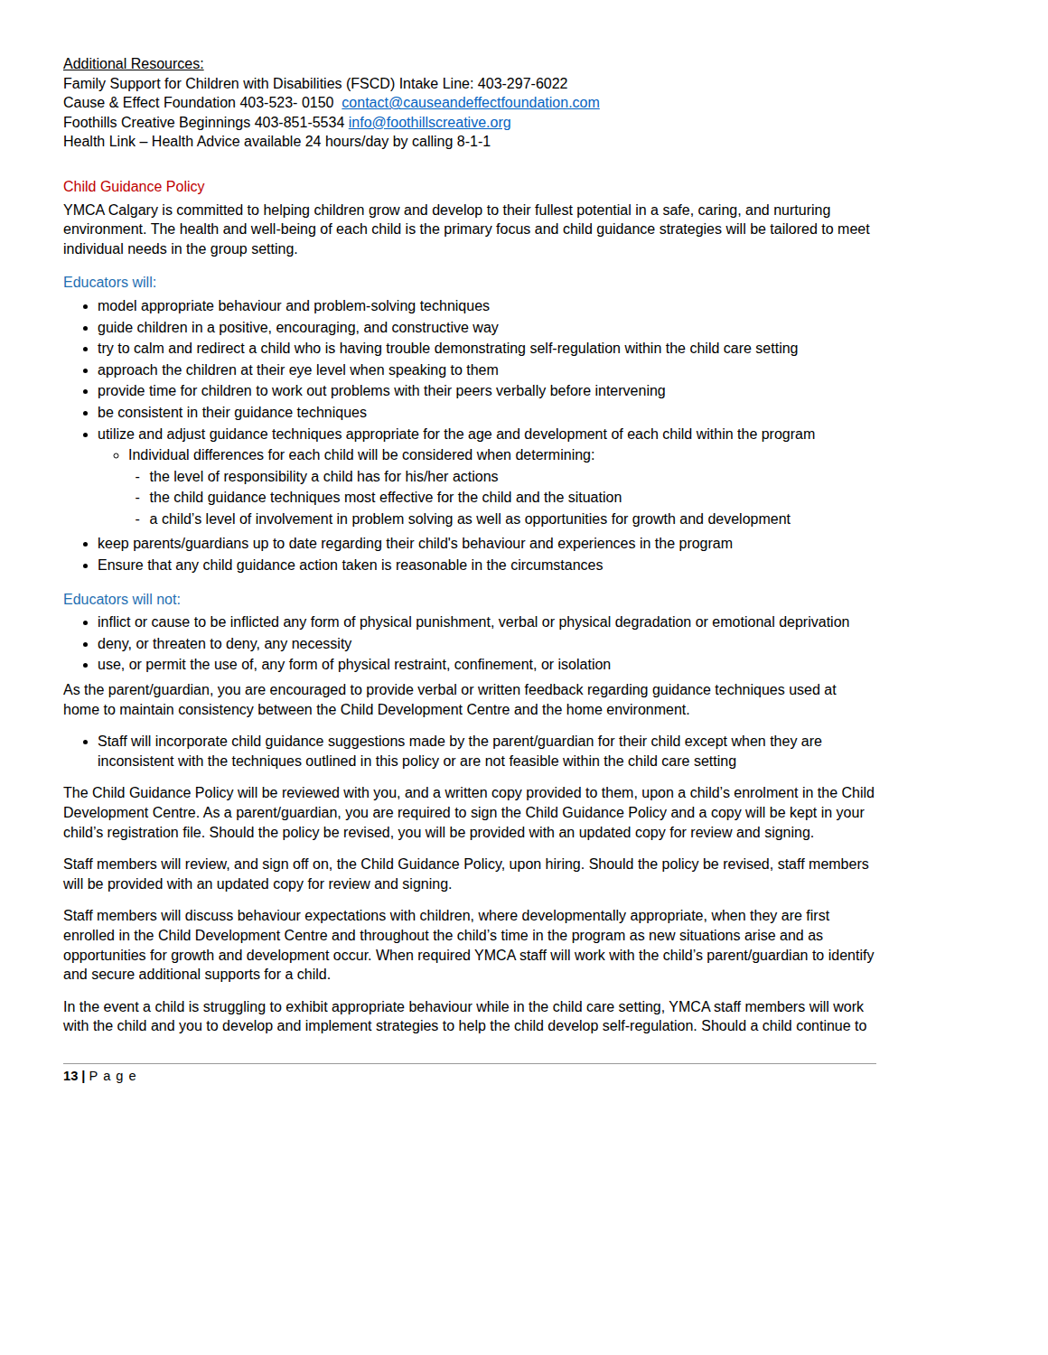Additional Resources:
Family Support for Children with Disabilities (FSCD) Intake Line: 403-297-6022
Cause & Effect Foundation 403-523- 0150 contact@causeandeffectfoundation.com
Foothills Creative Beginnings 403-851-5534 info@foothillscreative.org
Health Link – Health Advice available 24 hours/day by calling 8-1-1
Child Guidance Policy
YMCA Calgary is committed to helping children grow and develop to their fullest potential in a safe, caring, and nurturing environment. The health and well-being of each child is the primary focus and child guidance strategies will be tailored to meet individual needs in the group setting.
Educators will:
model appropriate behaviour and problem-solving techniques
guide children in a positive, encouraging, and constructive way
try to calm and redirect a child who is having trouble demonstrating self-regulation within the child care setting
approach the children at their eye level when speaking to them
provide time for children to work out problems with their peers verbally before intervening
be consistent in their guidance techniques
utilize and adjust guidance techniques appropriate for the age and development of each child within the program
Individual differences for each child will be considered when determining:
the level of responsibility a child has for his/her actions
the child guidance techniques most effective for the child and the situation
a child’s level of involvement in problem solving as well as opportunities for growth and development
keep parents/guardians up to date regarding their child's behaviour and experiences in the program
Ensure that any child guidance action taken is reasonable in the circumstances
Educators will not:
inflict or cause to be inflicted any form of physical punishment, verbal or physical degradation or emotional deprivation
deny, or threaten to deny, any necessity
use, or permit the use of, any form of physical restraint, confinement, or isolation
As the parent/guardian, you are encouraged to provide verbal or written feedback regarding guidance techniques used at home to maintain consistency between the Child Development Centre and the home environment.
Staff will incorporate child guidance suggestions made by the parent/guardian for their child except when they are inconsistent with the techniques outlined in this policy or are not feasible within the child care setting
The Child Guidance Policy will be reviewed with you, and a written copy provided to them, upon a child’s enrolment in the Child Development Centre. As a parent/guardian, you are required to sign the Child Guidance Policy and a copy will be kept in your child’s registration file. Should the policy be revised, you will be provided with an updated copy for review and signing.
Staff members will review, and sign off on, the Child Guidance Policy, upon hiring. Should the policy be revised, staff members will be provided with an updated copy for review and signing.
Staff members will discuss behaviour expectations with children, where developmentally appropriate, when they are first enrolled in the Child Development Centre and throughout the child’s time in the program as new situations arise and as opportunities for growth and development occur. When required YMCA staff will work with the child’s parent/guardian to identify and secure additional supports for a child.
In the event a child is struggling to exhibit appropriate behaviour while in the child care setting, YMCA staff members will work with the child and you to develop and implement strategies to help the child develop self-regulation. Should a child continue to
13 | P a g e